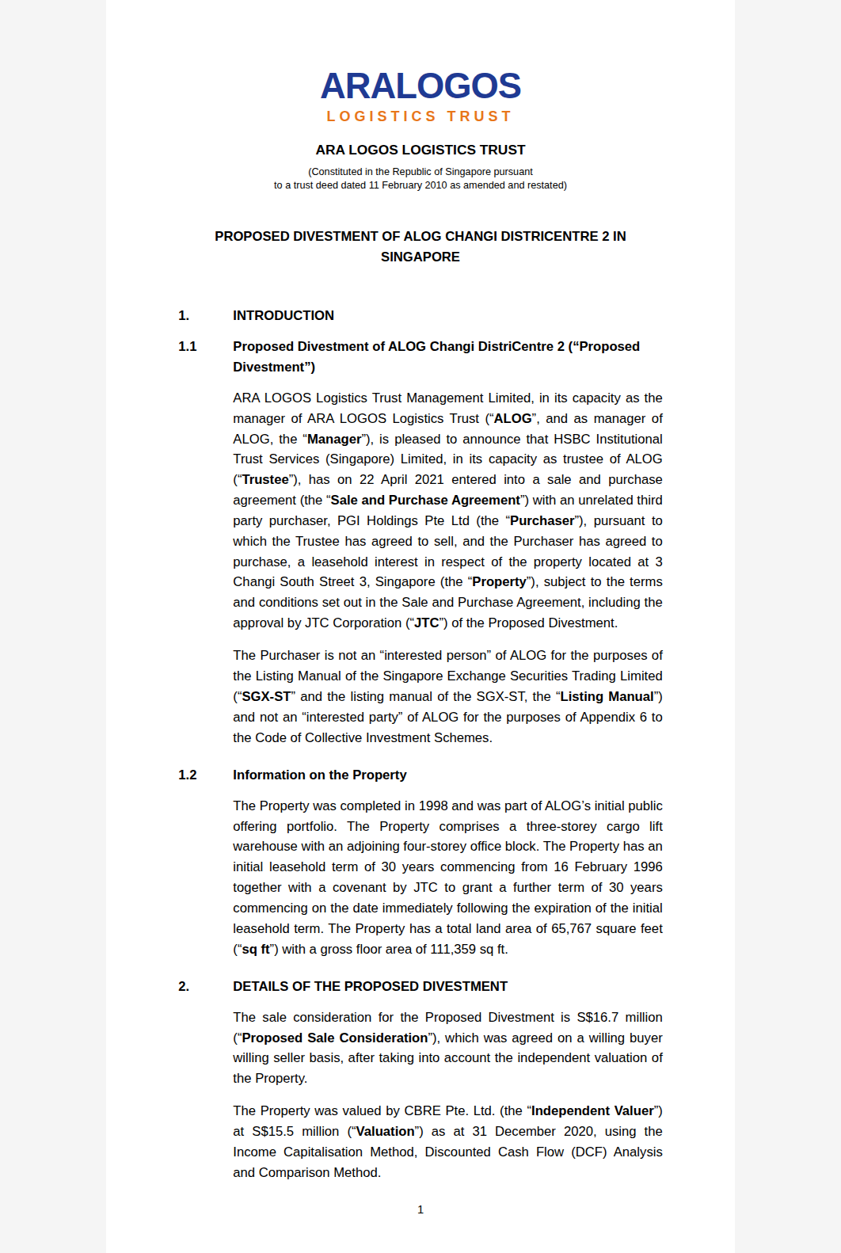ARA LOGOS
LOGISTICS TRUST
ARA LOGOS LOGISTICS TRUST
(Constituted in the Republic of Singapore pursuant
to a trust deed dated 11 February 2010 as amended and restated)
PROPOSED DIVESTMENT OF ALOG CHANGI DISTRICENTRE 2 IN SINGAPORE
1.
INTRODUCTION
1.1
Proposed Divestment of ALOG Changi DistriCentre 2 (“Proposed Divestment”)
ARA LOGOS Logistics Trust Management Limited, in its capacity as the manager of ARA LOGOS Logistics Trust (“ALOG”, and as manager of ALOG, the “Manager”), is pleased to announce that HSBC Institutional Trust Services (Singapore) Limited, in its capacity as trustee of ALOG (“Trustee”), has on 22 April 2021 entered into a sale and purchase agreement (the “Sale and Purchase Agreement”) with an unrelated third party purchaser, PGI Holdings Pte Ltd (the “Purchaser”), pursuant to which the Trustee has agreed to sell, and the Purchaser has agreed to purchase, a leasehold interest in respect of the property located at 3 Changi South Street 3, Singapore (the “Property”), subject to the terms and conditions set out in the Sale and Purchase Agreement, including the approval by JTC Corporation (“JTC”) of the Proposed Divestment.
The Purchaser is not an “interested person” of ALOG for the purposes of the Listing Manual of the Singapore Exchange Securities Trading Limited (“SGX-ST” and the listing manual of the SGX-ST, the “Listing Manual”) and not an “interested party” of ALOG for the purposes of Appendix 6 to the Code of Collective Investment Schemes.
1.2
Information on the Property
The Property was completed in 1998 and was part of ALOG’s initial public offering portfolio. The Property comprises a three-storey cargo lift warehouse with an adjoining four-storey office block. The Property has an initial leasehold term of 30 years commencing from 16 February 1996 together with a covenant by JTC to grant a further term of 30 years commencing on the date immediately following the expiration of the initial leasehold term. The Property has a total land area of 65,767 square feet (“sq ft”) with a gross floor area of 111,359 sq ft.
2.
DETAILS OF THE PROPOSED DIVESTMENT
The sale consideration for the Proposed Divestment is S$16.7 million (“Proposed Sale Consideration”), which was agreed on a willing buyer willing seller basis, after taking into account the independent valuation of the Property.
The Property was valued by CBRE Pte. Ltd. (the “Independent Valuer”) at S$15.5 million (“Valuation”) as at 31 December 2020, using the Income Capitalisation Method, Discounted Cash Flow (DCF) Analysis and Comparison Method.
1